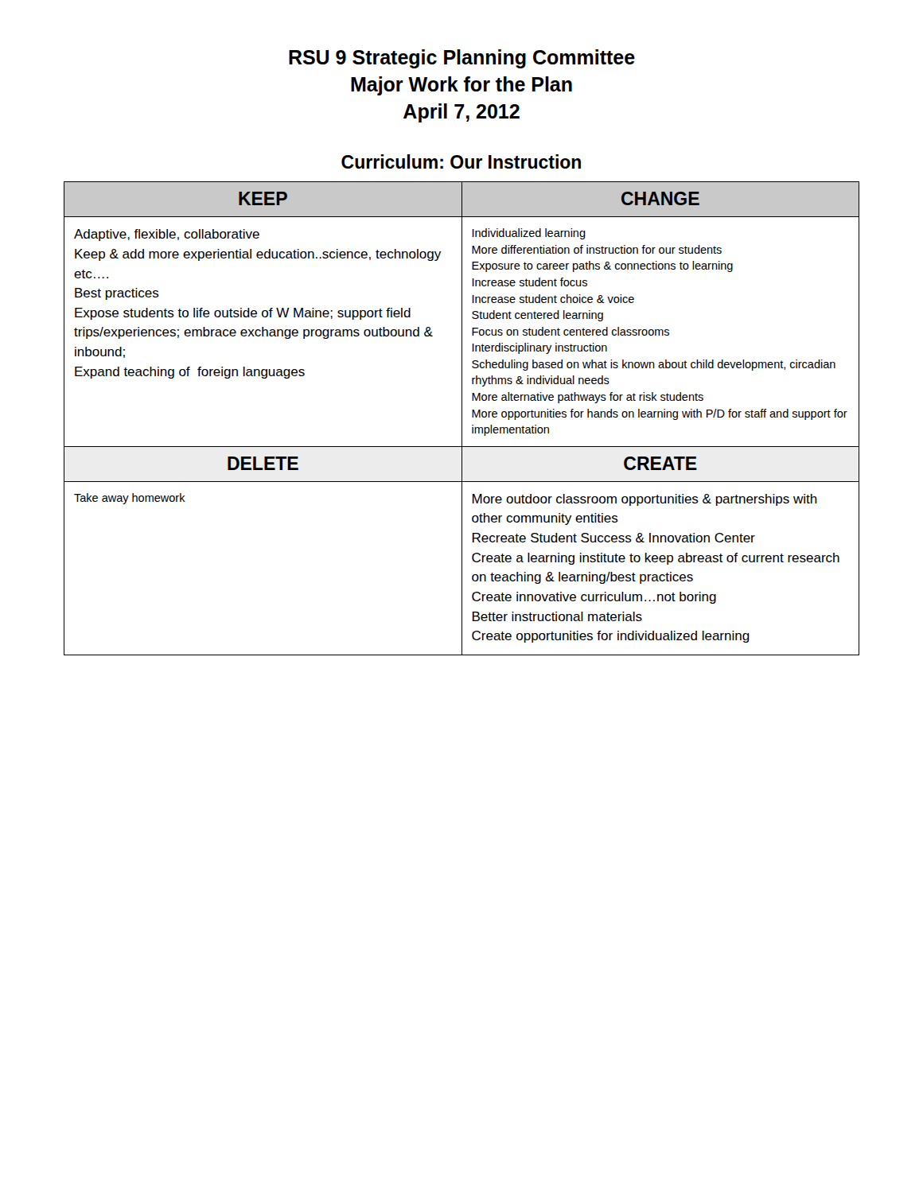RSU 9 Strategic Planning Committee
Major Work for the Plan
April 7, 2012
Curriculum: Our Instruction
| KEEP | CHANGE |
| --- | --- |
| Adaptive, flexible, collaborative Keep & add more experiential education..science, technology etc…. Best practices Expose students to life outside of W Maine; support field trips/experiences; embrace exchange programs outbound & inbound; Expand teaching of foreign languages | Individualized learning More differentiation of instruction for our students Exposure to career paths & connections to learning Increase student focus Increase student choice & voice Student centered learning Focus on student centered classrooms Interdisciplinary instruction Scheduling based on what is known about child development, circadian rhythms & individual needs More alternative pathways for at risk students More opportunities for hands on learning with P/D for staff and support for implementation |
| DELETE | CREATE |
| Take away homework | More outdoor classroom opportunities & partnerships with other community entities Recreate Student Success & Innovation Center Create a learning institute to keep abreast of current research on teaching & learning/best practices Create innovative curriculum…not boring Better instructional materials Create opportunities for individualized learning |